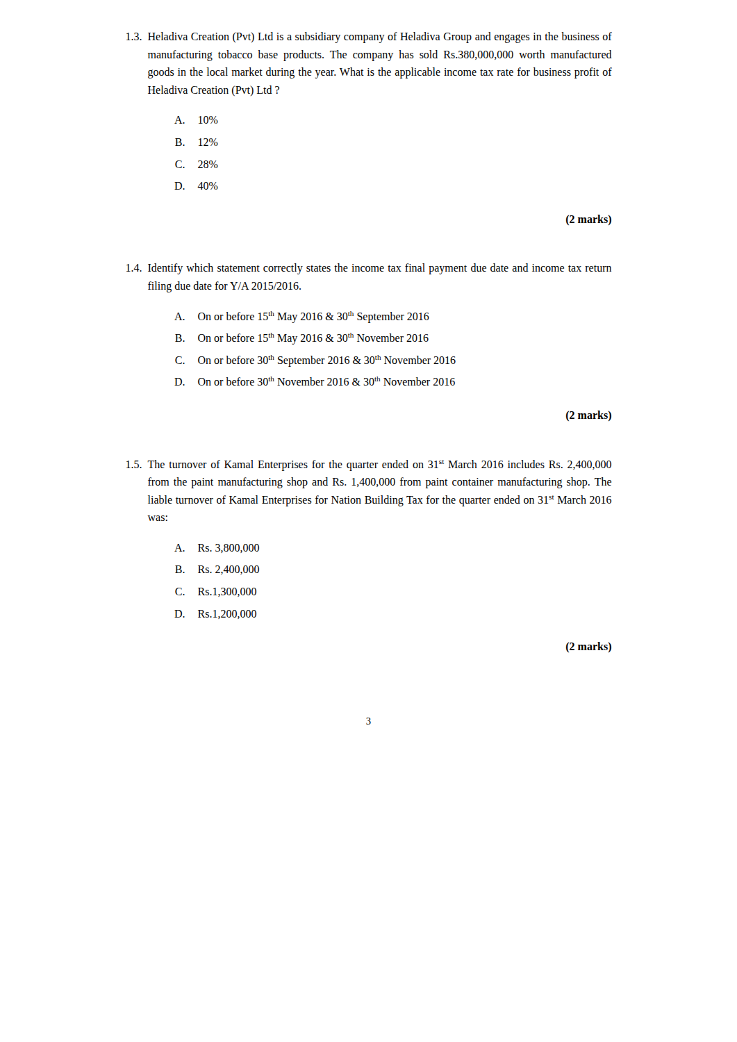1.3. Heladiva Creation (Pvt) Ltd is a subsidiary company of Heladiva Group and engages in the business of manufacturing tobacco base products. The company has sold Rs.380,000,000 worth manufactured goods in the local market during the year. What is the applicable income tax rate for business profit of Heladiva Creation (Pvt) Ltd ?
10%
12%
28%
40%
(2 marks)
1.4. Identify which statement correctly states the income tax final payment due date and income tax return filing due date for Y/A 2015/2016.
On or before 15th May 2016 & 30th September 2016
On or before 15th May 2016 & 30th November 2016
On or before 30th September 2016 & 30th November 2016
On or before 30th November 2016 & 30th November 2016
(2 marks)
1.5. The turnover of Kamal Enterprises for the quarter ended on 31st March 2016 includes Rs. 2,400,000 from the paint manufacturing shop and Rs. 1,400,000 from paint container manufacturing shop. The liable turnover of Kamal Enterprises for Nation Building Tax for the quarter ended on 31st March 2016 was:
Rs. 3,800,000
Rs. 2,400,000
Rs.1,300,000
Rs.1,200,000
(2 marks)
3